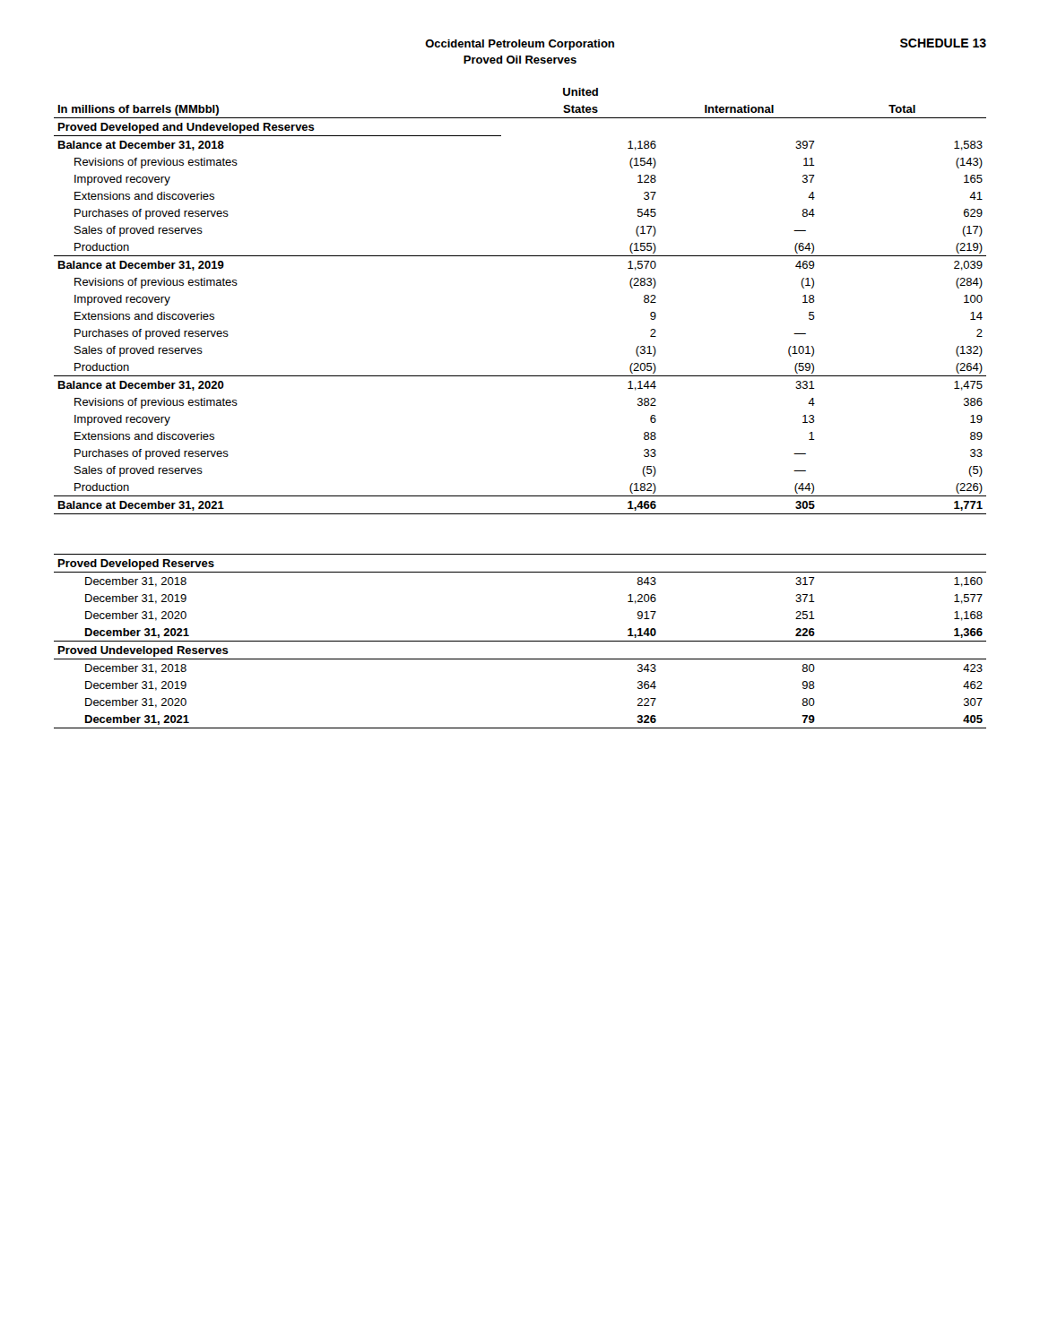Occidental Petroleum Corporation
Proved Oil Reserves
SCHEDULE 13
| | United | | |
| In millions of barrels (MMbbl) | States | International | Total |
| Proved Developed and Undeveloped Reserves | | | |
| Balance at December 31, 2018 | 1,186 | 397 | 1,583 |
| Revisions of previous estimates | (154) | 11 | (143) |
| Improved recovery | 128 | 37 | 165 |
| Extensions and discoveries | 37 | 4 | 41 |
| Purchases of proved reserves | 545 | 84 | 629 |
| Sales of proved reserves | (17) | — | (17) |
| Production | (155) | (64) | (219) |
| Balance at December 31, 2019 | 1,570 | 469 | 2,039 |
| Revisions of previous estimates | (283) | (1) | (284) |
| Improved recovery | 82 | 18 | 100 |
| Extensions and discoveries | 9 | 5 | 14 |
| Purchases of proved reserves | 2 | — | 2 |
| Sales of proved reserves | (31) | (101) | (132) |
| Production | (205) | (59) | (264) |
| Balance at December 31, 2020 | 1,144 | 331 | 1,475 |
| Revisions of previous estimates | 382 | 4 | 386 |
| Improved recovery | 6 | 13 | 19 |
| Extensions and discoveries | 88 | 1 | 89 |
| Purchases of proved reserves | 33 | — | 33 |
| Sales of proved reserves | (5) | — | (5) |
| Production | (182) | (44) | (226) |
| Balance at December 31, 2021 | 1,466 | 305 | 1,771 |
| Proved Developed Reserves | | | |
| December 31, 2018 | 843 | 317 | 1,160 |
| December 31, 2019 | 1,206 | 371 | 1,577 |
| December 31, 2020 | 917 | 251 | 1,168 |
| December 31, 2021 | 1,140 | 226 | 1,366 |
| Proved Undeveloped Reserves | | | |
| December 31, 2018 | 343 | 80 | 423 |
| December 31, 2019 | 364 | 98 | 462 |
| December 31, 2020 | 227 | 80 | 307 |
| December 31, 2021 | 326 | 79 | 405 |